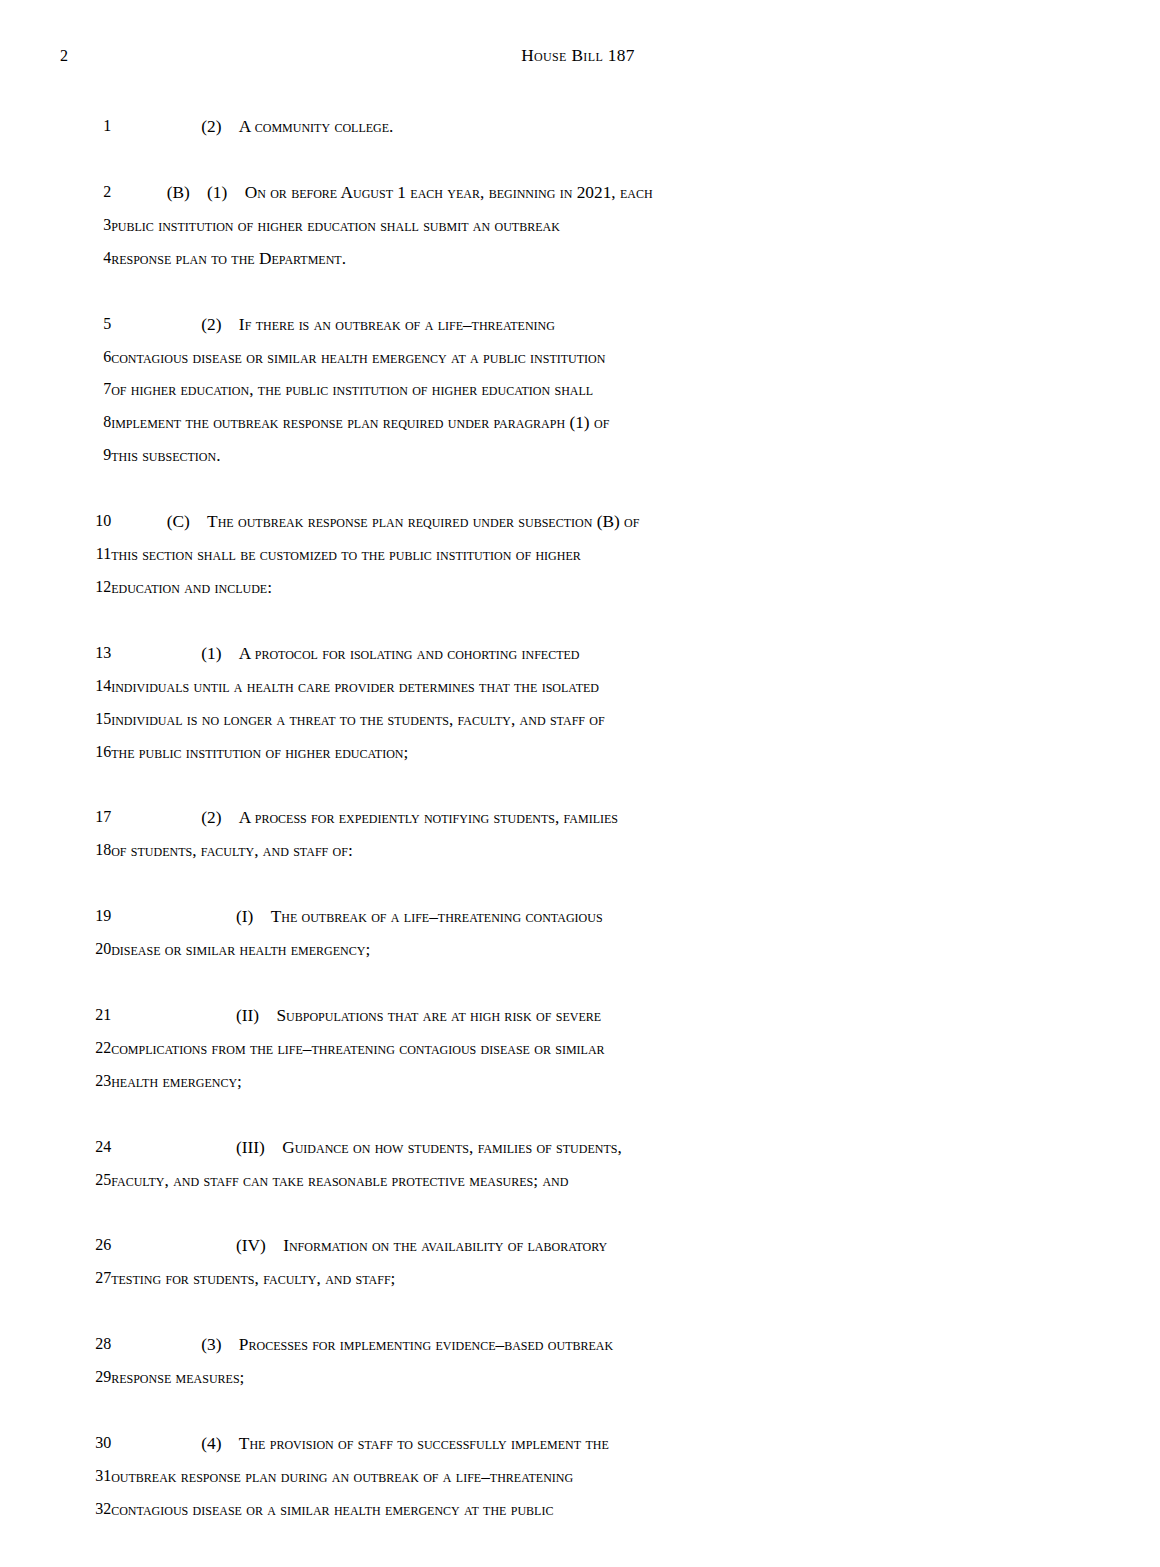2
House Bill 187
| 1 | (2) A community college. |
| 2 | (B) (1) On or before August 1 each year, beginning in 2021, each |
| 3 | public institution of higher education shall submit an outbreak |
| 4 | response plan to the Department. |
| 5 | (2) If there is an outbreak of a life–threatening |
| 6 | contagious disease or similar health emergency at a public institution |
| 7 | of higher education, the public institution of higher education shall |
| 8 | implement the outbreak response plan required under paragraph (1) of |
| 9 | this subsection. |
| 10 | (C) The outbreak response plan required under subsection (B) of |
| 11 | this section shall be customized to the public institution of higher |
| 12 | education and include: |
| 13 | (1) A protocol for isolating and cohorting infected |
| 14 | individuals until a health care provider determines that the isolated |
| 15 | individual is no longer a threat to the students, faculty, and staff of |
| 16 | the public institution of higher education; |
| 17 | (2) A process for expediently notifying students, families |
| 18 | of students, faculty, and staff of: |
| 19 | (I) The outbreak of a life–threatening contagious |
| 20 | disease or similar health emergency; |
| 21 | (II) Subpopulations that are at high risk of severe |
| 22 | complications from the life–threatening contagious disease or similar |
| 23 | health emergency; |
| 24 | (III) Guidance on how students, families of students, |
| 25 | faculty, and staff can take reasonable protective measures; and |
| 26 | (IV) Information on the availability of laboratory |
| 27 | testing for students, faculty, and staff; |
| 28 | (3) Processes for implementing evidence–based outbreak |
| 29 | response measures; |
| 30 | (4) The provision of staff to successfully implement the |
| 31 | outbreak response plan during an outbreak of a life–threatening |
| 32 | contagious disease or a similar health emergency at the public |